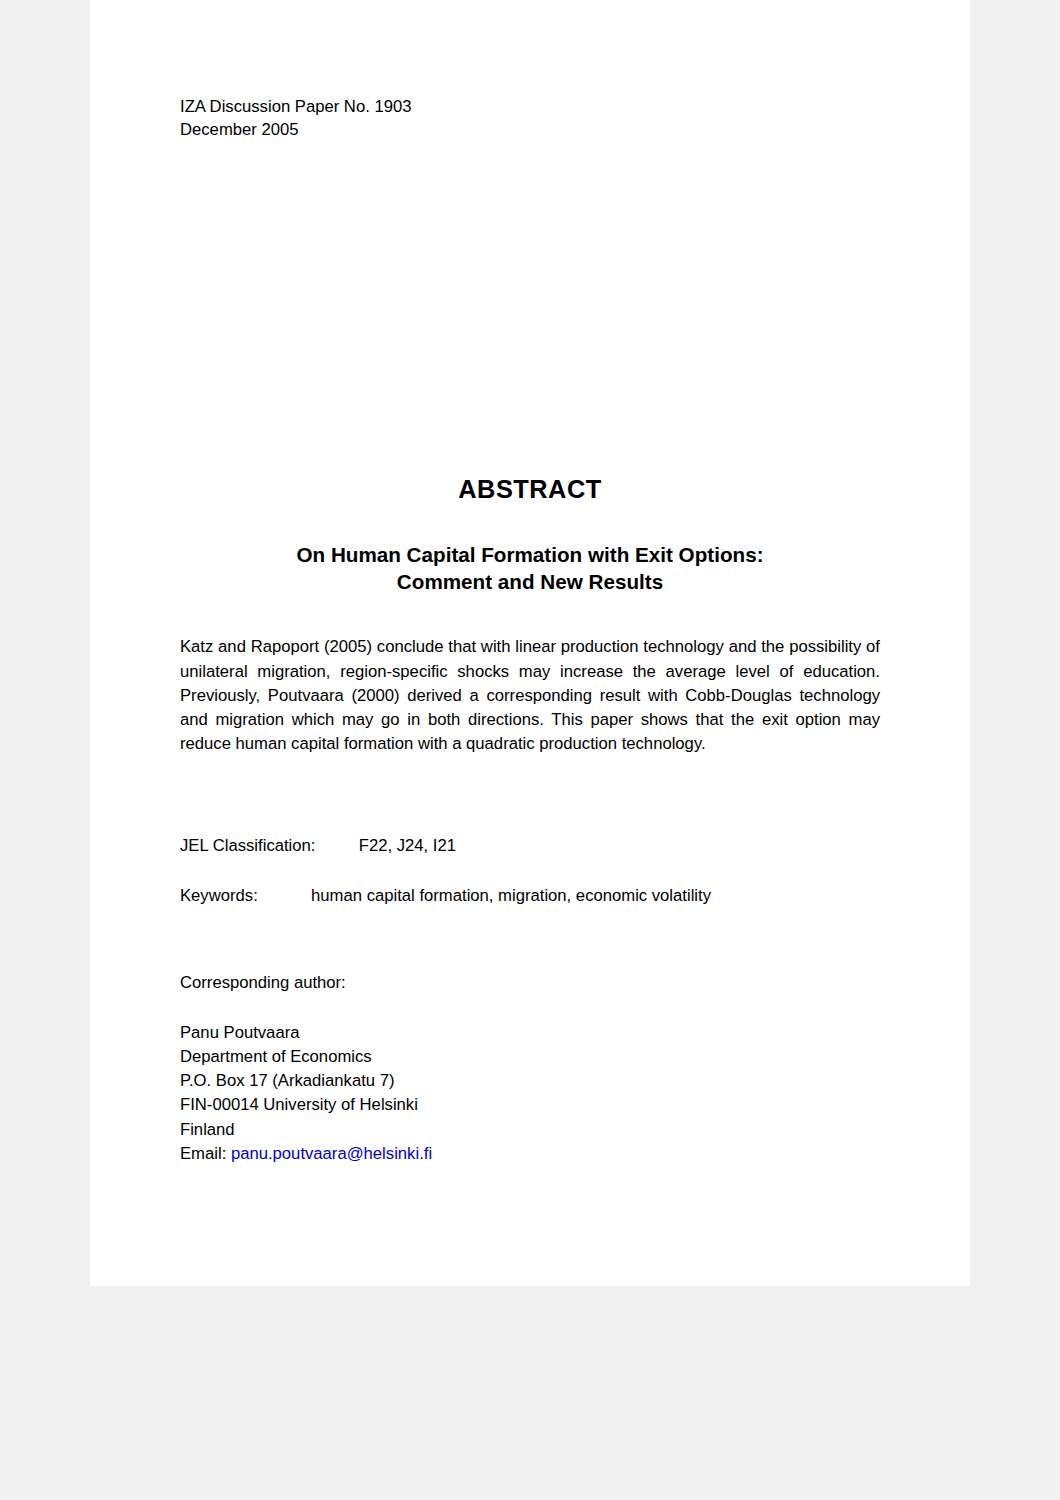IZA Discussion Paper No. 1903
December 2005
ABSTRACT
On Human Capital Formation with Exit Options:
Comment and New Results
Katz and Rapoport (2005) conclude that with linear production technology and the possibility of unilateral migration, region-specific shocks may increase the average level of education. Previously, Poutvaara (2000) derived a corresponding result with Cobb-Douglas technology and migration which may go in both directions. This paper shows that the exit option may reduce human capital formation with a quadratic production technology.
JEL Classification:
F22, J24, I21
Keywords:
human capital formation, migration, economic volatility
Corresponding author:
Panu Poutvaara
Department of Economics
P.O. Box 17 (Arkadiankatu 7)
FIN-00014 University of Helsinki
Finland
Email: panu.poutvaara@helsinki.fi